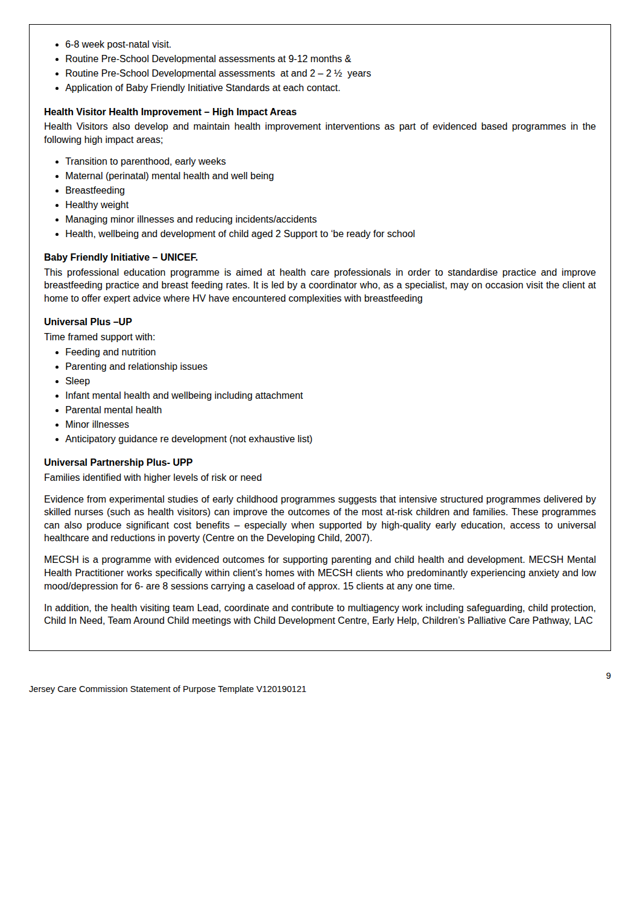6-8 week post-natal visit.
Routine Pre-School Developmental assessments at 9-12 months &
Routine Pre-School Developmental assessments at and 2 – 2 ½ years
Application of Baby Friendly Initiative Standards at each contact.
Health Visitor Health Improvement – High Impact Areas
Health Visitors also develop and maintain health improvement interventions as part of evidenced based programmes in the following high impact areas;
Transition to parenthood, early weeks
Maternal (perinatal) mental health and well being
Breastfeeding
Healthy weight
Managing minor illnesses and reducing incidents/accidents
Health, wellbeing and development of child aged 2 Support to ‘be ready for school
Baby Friendly Initiative – UNICEF.
This professional education programme is aimed at health care professionals in order to standardise practice and improve breastfeeding practice and breast feeding rates. It is led by a coordinator who, as a specialist, may on occasion visit the client at home to offer expert advice where HV have encountered complexities with breastfeeding
Universal Plus –UP
Time framed support with:
Feeding and nutrition
Parenting and relationship issues
Sleep
Infant mental health and wellbeing including attachment
Parental mental health
Minor illnesses
Anticipatory guidance re development (not exhaustive list)
Universal Partnership Plus- UPP
Families identified with higher levels of risk or need
Evidence from experimental studies of early childhood programmes suggests that intensive structured programmes delivered by skilled nurses (such as health visitors) can improve the outcomes of the most at-risk children and families. These programmes can also produce significant cost benefits – especially when supported by high-quality early education, access to universal healthcare and reductions in poverty (Centre on the Developing Child, 2007).
MECSH is a programme with evidenced outcomes for supporting parenting and child health and development. MECSH Mental Health Practitioner works specifically within client’s homes with MECSH clients who predominantly experiencing anxiety and low mood/depression for 6- are 8 sessions carrying a caseload of approx. 15 clients at any one time.
In addition, the health visiting team Lead, coordinate and contribute to multiagency work including safeguarding, child protection, Child In Need, Team Around Child meetings with Child Development Centre, Early Help, Children’s Palliative Care Pathway, LAC
9
Jersey Care Commission Statement of Purpose Template V120190121